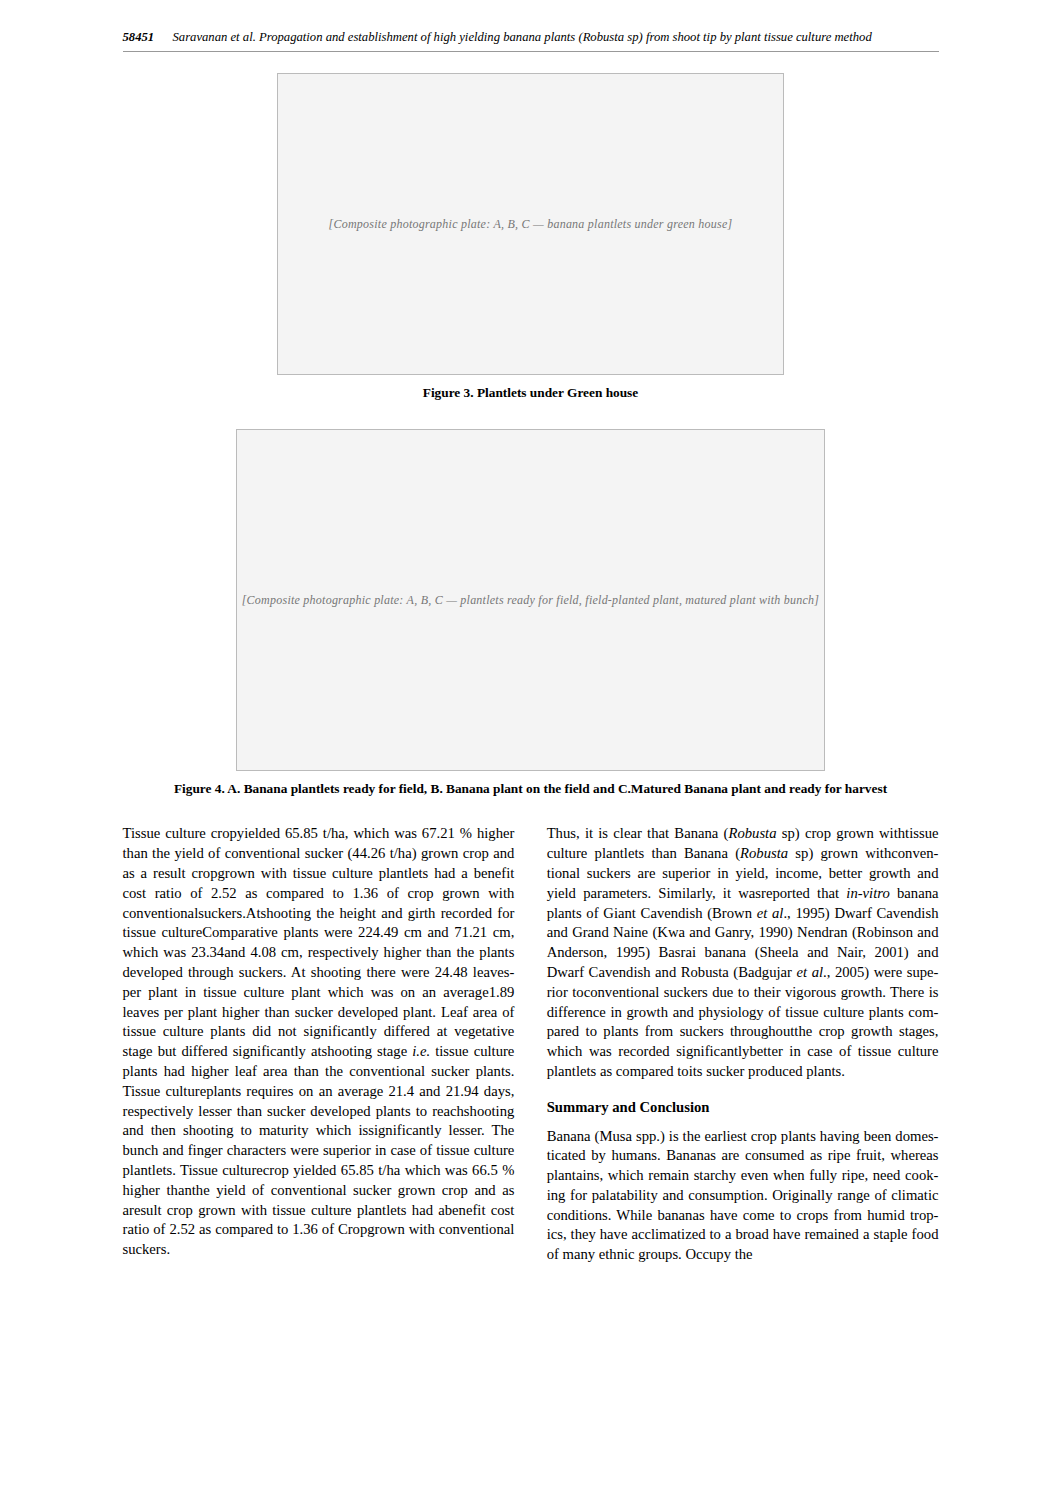58451 Saravanan et al. Propagation and establishment of high yielding banana plants (Robusta sp) from shoot tip by plant tissue culture method
[Composite photographic plate: A, B, C — banana plantlets under green house]
Figure 3. Plantlets under Green house
[Composite photographic plate: A, B, C — plantlets ready for field, field-planted plant, matured plant with bunch]
Figure 4. A. Banana plantlets ready for field, B. Banana plant on the field and C.Matured Banana plant and ready for harvest
Tissue culture cropyielded 65.85 t/ha, which was 67.21 % higher than the yield of conventional sucker (44.26 t/ha) grown crop and as a result cropgrown with tissue culture plantlets had a benefit cost ratio of 2.52 as compared to 1.36 of crop grown with conventionalsuckers.Atshooting the height and girth recorded for tissue cultureComparative plants were 224.49 cm and 71.21 cm, which was 23.34and 4.08 cm, respectively higher than the plants developed through suckers. At shooting there were 24.48 leavesper plant in tissue culture plant which was on an average1.89 leaves per plant higher than sucker developed plant. Leaf area of tissue culture plants did not significantly differed at vegetative stage but differed significantly atshooting stage i.e. tissue culture plants had higher leaf area than the conventional sucker plants. Tissue cultureplants requires on an average 21.4 and 21.94 days, respectively lesser than sucker developed plants to reachshooting and then shooting to maturity which issignificantly lesser. The bunch and finger characters were superior in case of tissue culture plantlets. Tissue culturecrop yielded 65.85 t/ha which was 66.5 % higher thanthe yield of conventional sucker grown crop and as aresult crop grown with tissue culture plantlets had abenefit cost ratio of 2.52 as compared to 1.36 of Cropgrown with conventional suckers.
Thus, it is clear that Banana (Robusta sp) crop grown withtissue culture plantlets than Banana (Robusta sp) grown withconventional suckers are superior in yield, income, better growth and yield parameters. Similarly, it wasreported that in-vitro banana plants of Giant Cavendish (Brown et al., 1995) Dwarf Cavendish and Grand Naine (Kwa and Ganry, 1990) Nendran (Robinson and Anderson, 1995) Basrai banana (Sheela and Nair, 2001) and Dwarf Cavendish and Robusta (Badgujar et al., 2005) were superior toconventional suckers due to their vigorous growth. There is difference in growth and physiology of tissue culture plants compared to plants from suckers throughoutthe crop growth stages, which was recorded significantlybetter in case of tissue culture plantlets as compared toits sucker produced plants.
Summary and Conclusion
Banana (Musa spp.) is the earliest crop plants having been domesticated by humans. Bananas are consumed as ripe fruit, whereas plantains, which remain starchy even when fully ripe, need cooking for palatability and consumption. Originally range of climatic conditions. While bananas have come to crops from humid tropics, they have acclimatized to a broad have remained a staple food of many ethnic groups. Occupy the